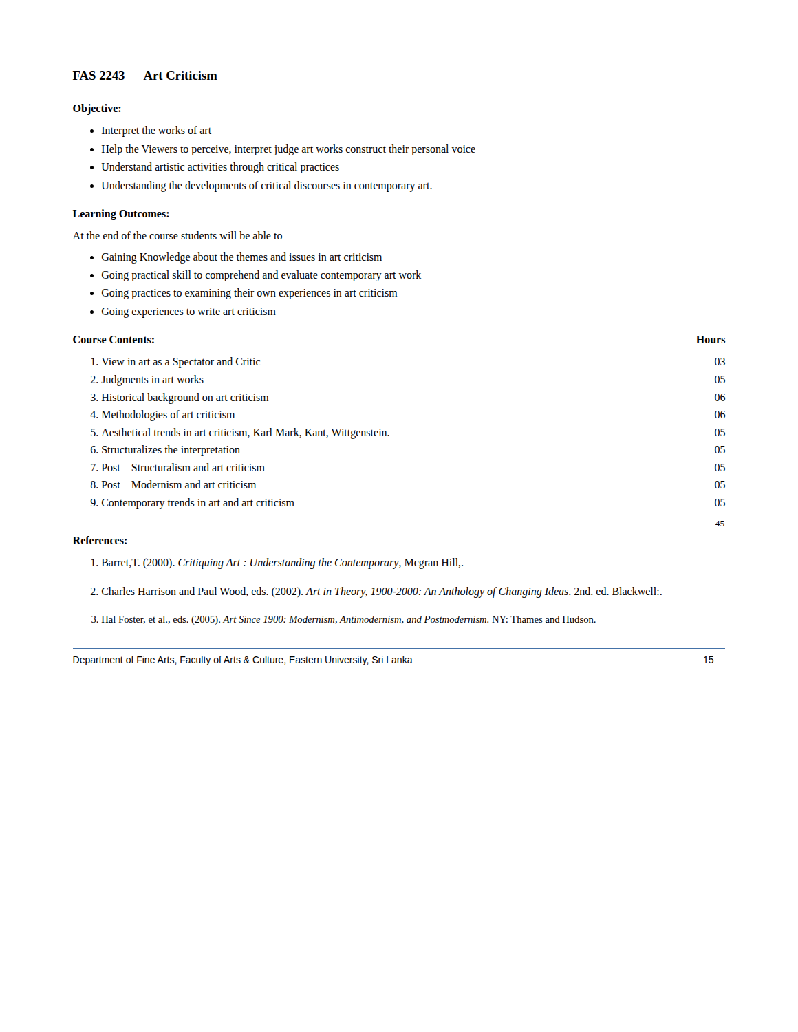FAS 2243 Art Criticism
Objective:
Interpret the works of art
Help the Viewers to perceive, interpret judge art works construct their personal voice
Understand artistic activities through critical practices
Understanding the developments of critical discourses in contemporary art.
Learning Outcomes:
At the end of the course students will be able to
Gaining Knowledge about the themes and issues in art criticism
Going practical skill to comprehend and evaluate contemporary art work
Going practices to examining their own experiences in art criticism
Going experiences to write art criticism
Course Contents: Hours
View in art as a Spectator and Critic 03
Judgments in art works 05
Historical background on art criticism 06
Methodologies of art criticism 06
Aesthetical trends in art criticism, Karl Mark, Kant, Wittgenstein. 05
Structuralizes the interpretation 05
Post – Structuralism and art criticism 05
Post – Modernism and art criticism 05
Contemporary trends in art and art criticism 05
45
References:
Barret,T. (2000). Critiquing Art : Understanding the Contemporary, Mcgran Hill,.
Charles Harrison and Paul Wood, eds. (2002). Art in Theory, 1900-2000: An Anthology of Changing Ideas. 2nd. ed. Blackwell:.
Hal Foster, et al., eds. (2005). Art Since 1900: Modernism, Antimodernism, and Postmodernism. NY: Thames and Hudson.
Department of Fine Arts, Faculty of Arts & Culture, Eastern University, Sri Lanka 15